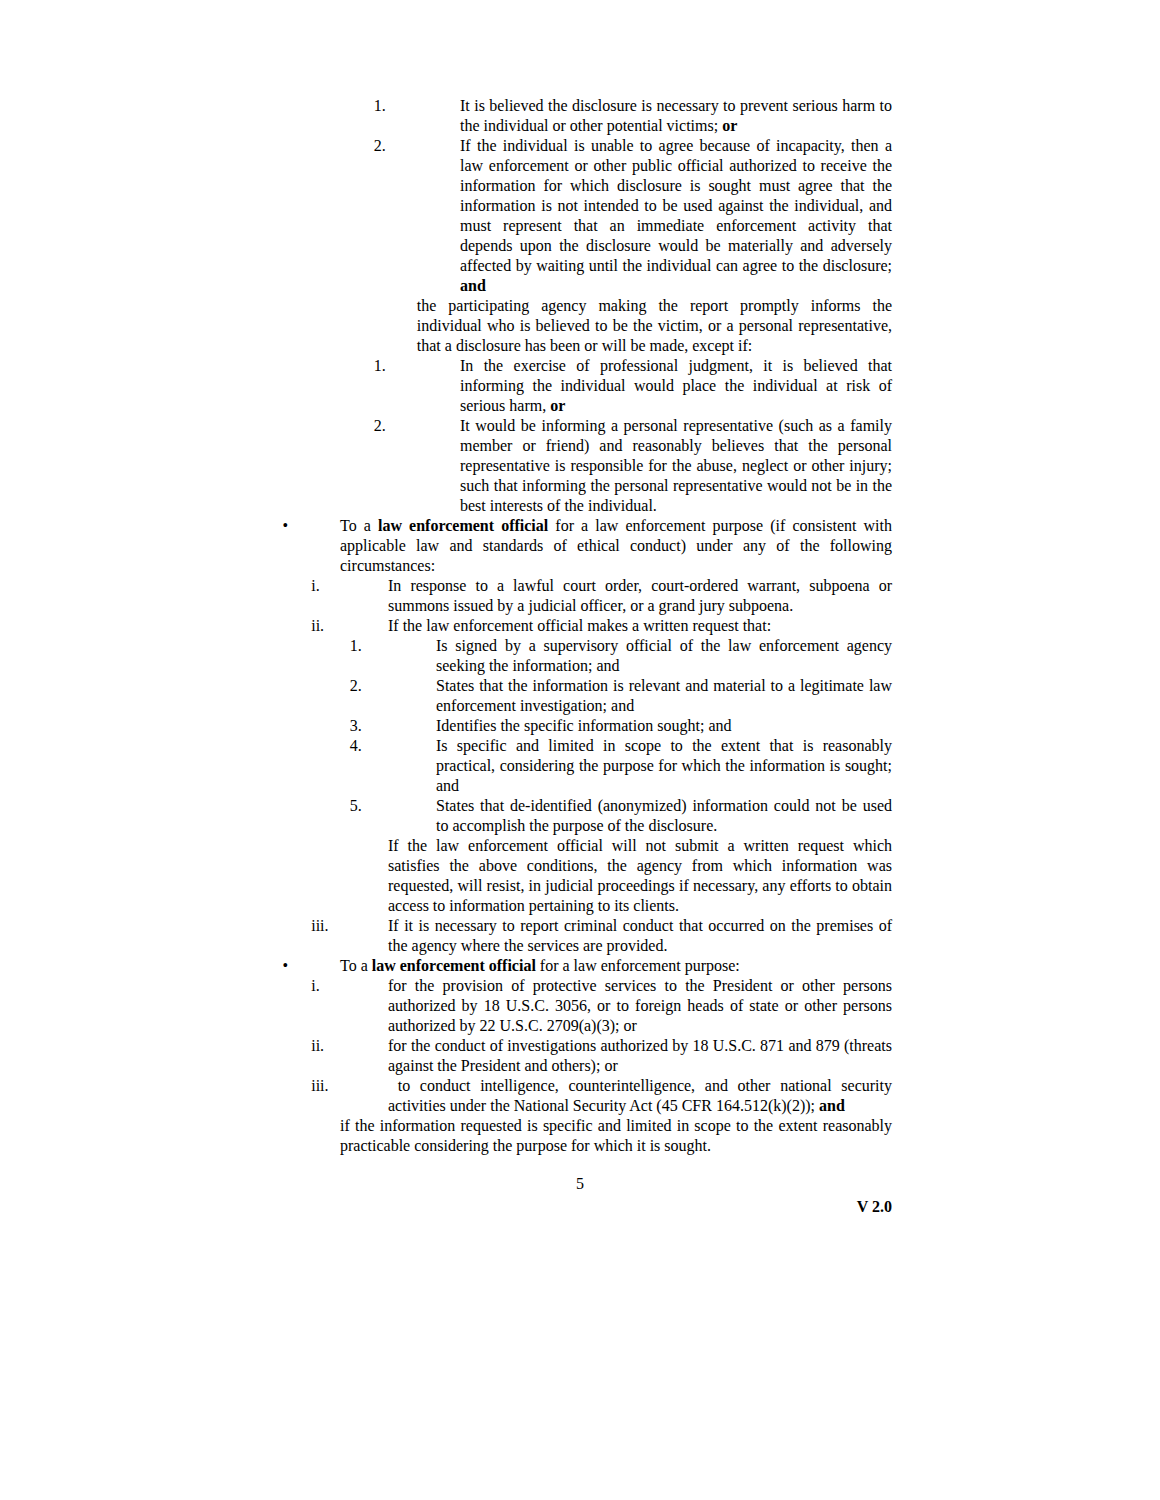1. It is believed the disclosure is necessary to prevent serious harm to the individual or other potential victims; or
2. If the individual is unable to agree because of incapacity, then a law enforcement or other public official authorized to receive the information for which disclosure is sought must agree that the information is not intended to be used against the individual, and must represent that an immediate enforcement activity that depends upon the disclosure would be materially and adversely affected by waiting until the individual can agree to the disclosure; and
the participating agency making the report promptly informs the individual who is believed to be the victim, or a personal representative, that a disclosure has been or will be made, except if:
1. In the exercise of professional judgment, it is believed that informing the individual would place the individual at risk of serious harm, or
2. It would be informing a personal representative (such as a family member or friend) and reasonably believes that the personal representative is responsible for the abuse, neglect or other injury; such that informing the personal representative would not be in the best interests of the individual.
•To a law enforcement official for a law enforcement purpose (if consistent with applicable law and standards of ethical conduct) under any of the following circumstances:
i. In response to a lawful court order, court-ordered warrant, subpoena or summons issued by a judicial officer, or a grand jury subpoena.
ii. If the law enforcement official makes a written request that:
1. Is signed by a supervisory official of the law enforcement agency seeking the information; and
2. States that the information is relevant and material to a legitimate law enforcement investigation; and
3. Identifies the specific information sought; and
4. Is specific and limited in scope to the extent that is reasonably practical, considering the purpose for which the information is sought; and
5. States that de-identified (anonymized) information could not be used to accomplish the purpose of the disclosure.
If the law enforcement official will not submit a written request which satisfies the above conditions, the agency from which information was requested, will resist, in judicial proceedings if necessary, any efforts to obtain access to information pertaining to its clients.
iii. If it is necessary to report criminal conduct that occurred on the premises of the agency where the services are provided.
•To a law enforcement official for a law enforcement purpose:
i. for the provision of protective services to the President or other persons authorized by 18 U.S.C. 3056, or to foreign heads of state or other persons authorized by 22 U.S.C. 2709(a)(3); or
ii. for the conduct of investigations authorized by 18 U.S.C. 871 and 879 (threats against the President and others); or
iii. to conduct intelligence, counterintelligence, and other national security activities under the National Security Act (45 CFR 164.512(k)(2)); and
if the information requested is specific and limited in scope to the extent reasonably practicable considering the purpose for which it is sought.
5
V 2.0